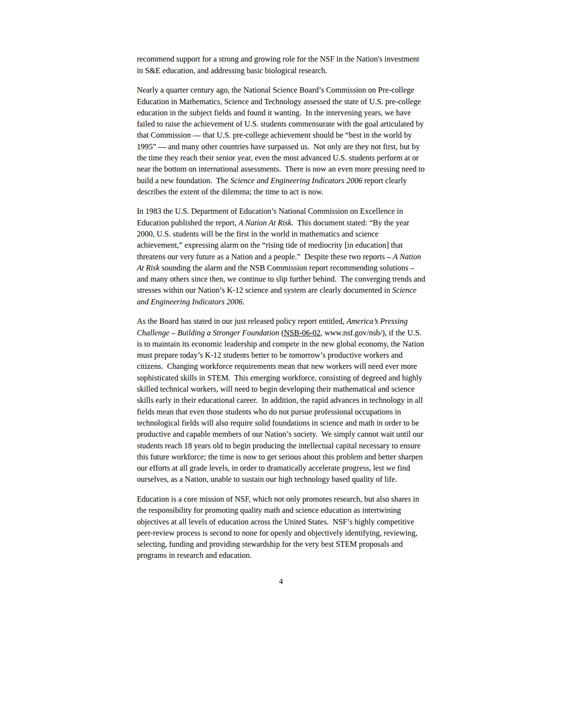recommend support for a strong and growing role for the NSF in the Nation's investment in S&E education, and addressing basic biological research.
Nearly a quarter century ago, the National Science Board’s Commission on Pre-college Education in Mathematics, Science and Technology assessed the state of U.S. pre-college education in the subject fields and found it wanting. In the intervening years, we have failed to raise the achievement of U.S. students commensurate with the goal articulated by that Commission — that U.S. pre-college achievement should be “best in the world by 1995” — and many other countries have surpassed us. Not only are they not first, but by the time they reach their senior year, even the most advanced U.S. students perform at or near the bottom on international assessments. There is now an even more pressing need to build a new foundation. The Science and Engineering Indicators 2006 report clearly describes the extent of the dilemma; the time to act is now.
In 1983 the U.S. Department of Education’s National Commission on Excellence in Education published the report, A Nation At Risk. This document stated: “By the year 2000, U.S. students will be the first in the world in mathematics and science achievement,” expressing alarm on the “rising tide of mediocrity [in education] that threatens our very future as a Nation and a people.” Despite these two reports – A Nation At Risk sounding the alarm and the NSB Commission report recommending solutions – and many others since then, we continue to slip further behind. The converging trends and stresses within our Nation’s K-12 science and system are clearly documented in Science and Engineering Indicators 2006.
As the Board has stated in our just released policy report entitled, America’s Pressing Challenge – Building a Stronger Foundation (NSB-06-02, www.nsf.gov/nsb/), if the U.S. is to maintain its economic leadership and compete in the new global economy, the Nation must prepare today’s K-12 students better to be tomorrow’s productive workers and citizens. Changing workforce requirements mean that new workers will need ever more sophisticated skills in STEM. This emerging workforce, consisting of degreed and highly skilled technical workers, will need to begin developing their mathematical and science skills early in their educational career. In addition, the rapid advances in technology in all fields mean that even those students who do not pursue professional occupations in technological fields will also require solid foundations in science and math in order to be productive and capable members of our Nation’s society. We simply cannot wait until our students reach 18 years old to begin producing the intellectual capital necessary to ensure this future workforce; the time is now to get serious about this problem and better sharpen our efforts at all grade levels, in order to dramatically accelerate progress, lest we find ourselves, as a Nation, unable to sustain our high technology based quality of life.
Education is a core mission of NSF, which not only promotes research, but also shares in the responsibility for promoting quality math and science education as intertwining objectives at all levels of education across the United States. NSF’s highly competitive peer-review process is second to none for openly and objectively identifying, reviewing, selecting, funding and providing stewardship for the very best STEM proposals and programs in research and education.
4